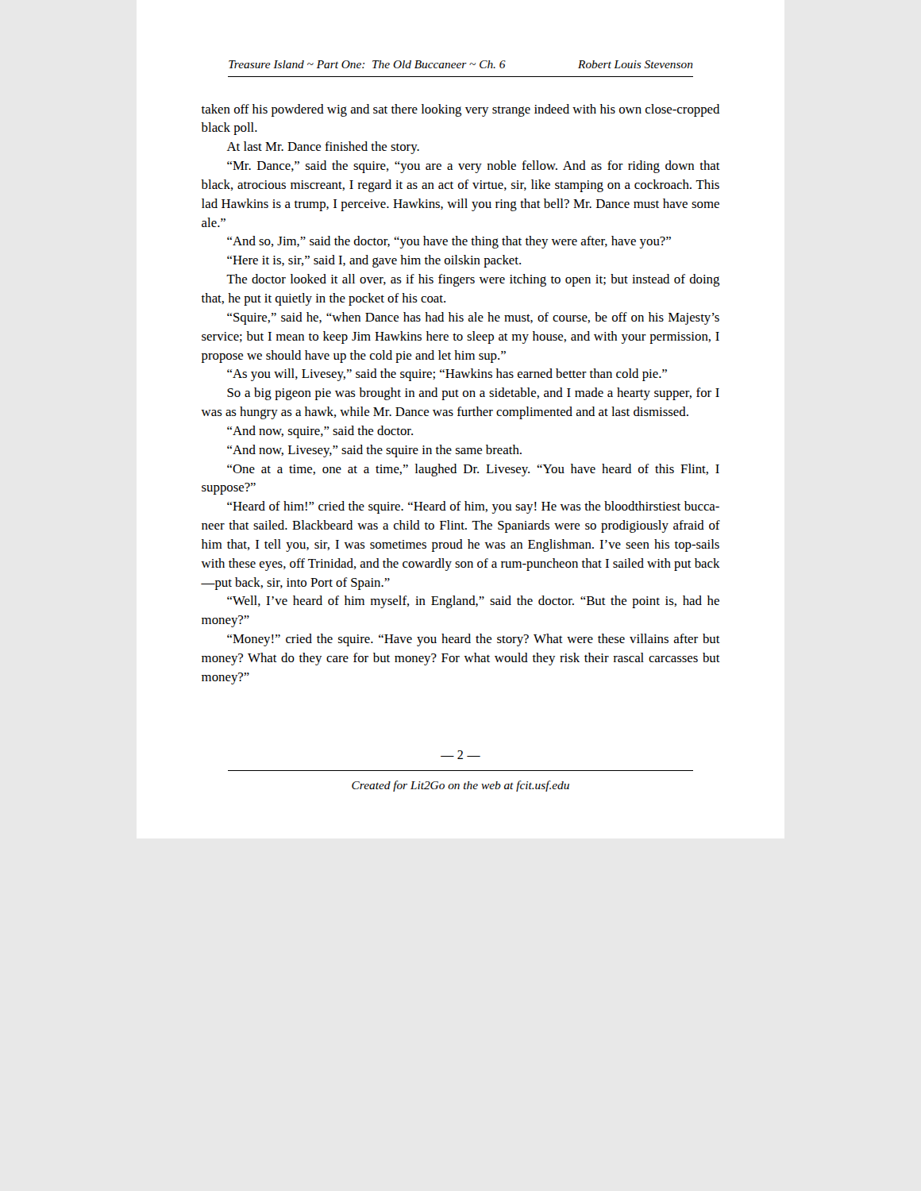Treasure Island ~ Part One: The Old Buccaneer ~ Ch. 6 Robert Louis Stevenson
taken off his powdered wig and sat there looking very strange indeed with his own close-cropped black poll.
At last Mr. Dance finished the story.
“Mr. Dance,” said the squire, “you are a very noble fellow. And as for riding down that black, atrocious miscreant, I regard it as an act of virtue, sir, like stamping on a cockroach. This lad Hawkins is a trump, I perceive. Hawkins, will you ring that bell? Mr. Dance must have some ale.”
“And so, Jim,” said the doctor, “you have the thing that they were after, have you?”
“Here it is, sir,” said I, and gave him the oilskin packet.
The doctor looked it all over, as if his fingers were itching to open it; but instead of doing that, he put it quietly in the pocket of his coat.
“Squire,” said he, “when Dance has had his ale he must, of course, be off on his Majesty’s service; but I mean to keep Jim Hawkins here to sleep at my house, and with your permission, I propose we should have up the cold pie and let him sup.”
“As you will, Livesey,” said the squire; “Hawkins has earned better than cold pie.”
So a big pigeon pie was brought in and put on a sidetable, and I made a hearty supper, for I was as hungry as a hawk, while Mr. Dance was further complimented and at last dismissed.
“And now, squire,” said the doctor.
“And now, Livesey,” said the squire in the same breath.
“One at a time, one at a time,” laughed Dr. Livesey. “You have heard of this Flint, I suppose?”
“Heard of him!” cried the squire. “Heard of him, you say! He was the bloodthirstiest buccaneer that sailed. Blackbeard was a child to Flint. The Spaniards were so prodigiously afraid of him that, I tell you, sir, I was sometimes proud he was an Englishman. I’ve seen his top-sails with these eyes, off Trinidad, and the cowardly son of a rum-puncheon that I sailed with put back—put back, sir, into Port of Spain.”
“Well, I’ve heard of him myself, in England,” said the doctor. “But the point is, had he money?”
“Money!” cried the squire. “Have you heard the story? What were these villains after but money? What do they care for but money? For what would they risk their rascal carcasses but money?”
— 2 —
Created for Lit2Go on the web at fcit.usf.edu